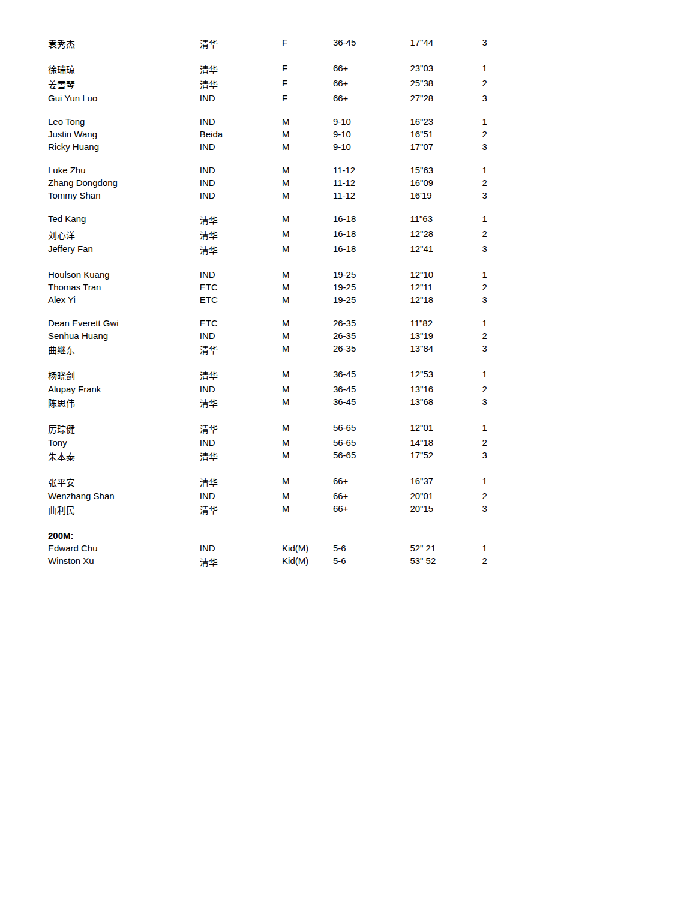| 袁秀杰 | 清华 | F | 36-45 | 17"44 | 3 |
| 徐瑞琼 | 清华 | F | 66+ | 23"03 | 1 |
| 姜雪琴 | 清华 | F | 66+ | 25"38 | 2 |
| Gui Yun Luo | IND | F | 66+ | 27"28 | 3 |
| Leo Tong | IND | M | 9-10 | 16"23 | 1 |
| Justin Wang | Beida | M | 9-10 | 16"51 | 2 |
| Ricky Huang | IND | M | 9-10 | 17"07 | 3 |
| Luke Zhu | IND | M | 11-12 | 15"63 | 1 |
| Zhang Dongdong | IND | M | 11-12 | 16"09 | 2 |
| Tommy Shan | IND | M | 11-12 | 16'19 | 3 |
| Ted Kang | 清华 | M | 16-18 | 11"63 | 1 |
| 刘心洋 | 清华 | M | 16-18 | 12"28 | 2 |
| Jeffery Fan | 清华 | M | 16-18 | 12"41 | 3 |
| Houlson Kuang | IND | M | 19-25 | 12"10 | 1 |
| Thomas Tran | ETC | M | 19-25 | 12"11 | 2 |
| Alex Yi | ETC | M | 19-25 | 12"18 | 3 |
| Dean Everett Gwi | ETC | M | 26-35 | 11"82 | 1 |
| Senhua Huang | IND | M | 26-35 | 13"19 | 2 |
| 曲继东 | 清华 | M | 26-35 | 13"84 | 3 |
| 杨晓剑 | 清华 | M | 36-45 | 12"53 | 1 |
| Alupay Frank | IND | M | 36-45 | 13"16 | 2 |
| 陈思伟 | 清华 | M | 36-45 | 13"68 | 3 |
| 厉琮健 | 清华 | M | 56-65 | 12"01 | 1 |
| Tony | IND | M | 56-65 | 14"18 | 2 |
| 朱本泰 | 清华 | M | 56-65 | 17"52 | 3 |
| 张平安 | 清华 | M | 66+ | 16"37 | 1 |
| Wenzhang Shan | IND | M | 66+ | 20"01 | 2 |
| 曲利民 | 清华 | M | 66+ | 20"15 | 3 |
| 200M: | |
| Edward Chu | IND | Kid(M) | 5-6 | 52" 21 | 1 |
| Winston Xu | 清华 | Kid(M) | 5-6 | 53" 52 | 2 |